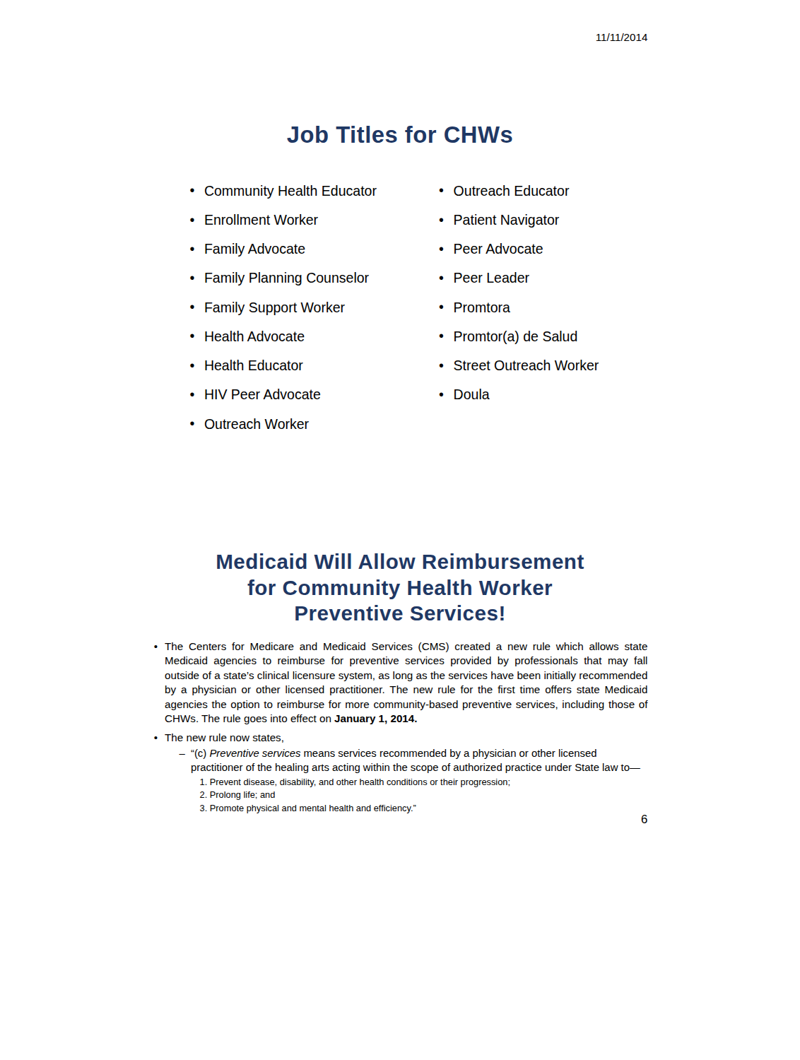11/11/2014
Job Titles for CHWs
Community Health Educator
Enrollment Worker
Family Advocate
Family Planning Counselor
Family Support Worker
Health Advocate
Health Educator
HIV Peer Advocate
Outreach Worker
Outreach Educator
Patient Navigator
Peer Advocate
Peer Leader
Promtora
Promtor(a) de Salud
Street Outreach Worker
Doula
Medicaid Will Allow Reimbursement
for Community Health Worker
Preventive Services!
The Centers for Medicare and Medicaid Services (CMS) created a new rule which allows state Medicaid agencies to reimburse for preventive services provided by professionals that may fall outside of a state’s clinical licensure system, as long as the services have been initially recommended by a physician or other licensed practitioner. The new rule for the first time offers state Medicaid agencies the option to reimburse for more community-based preventive services, including those of CHWs. The rule goes into effect on January 1, 2014.
The new rule now states,
“(c) Preventive services means services recommended by a physician or other licensed practitioner of the healing arts acting within the scope of authorized practice under State law to—
Prevent disease, disability, and other health conditions or their progression;
Prolong life; and
Promote physical and mental health and efficiency.”
6